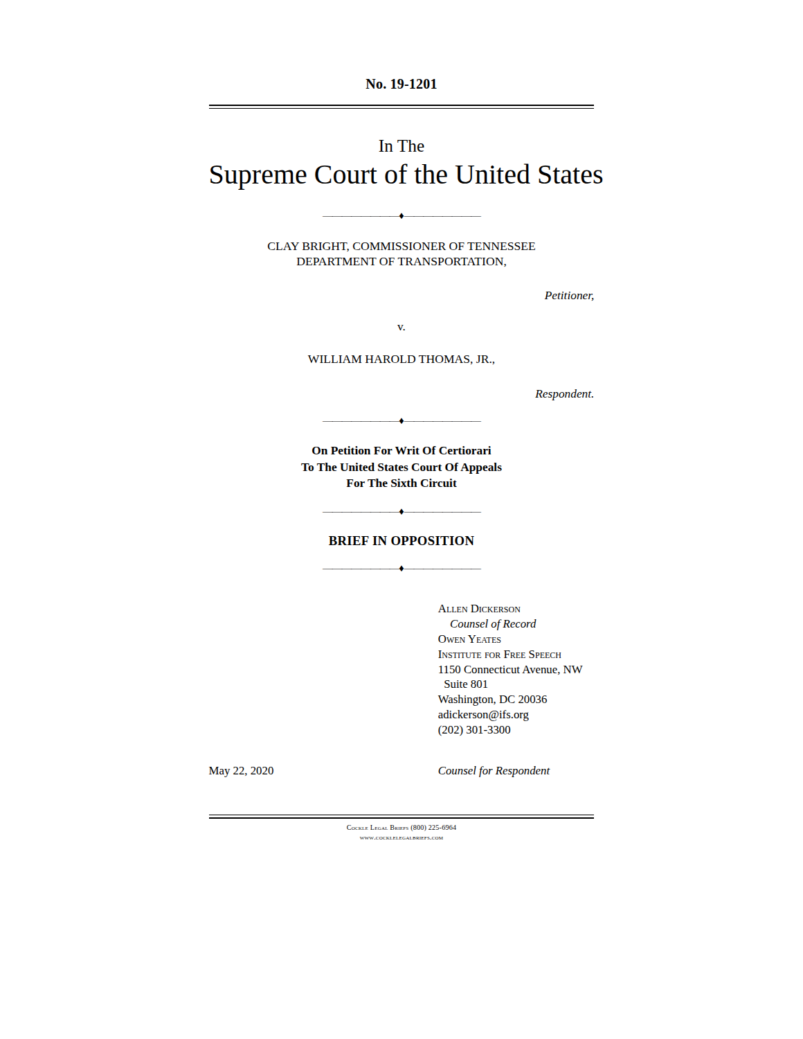No. 19-1201
In The
Supreme Court of the United States
————————♦————————
Clay Bright, Commissioner of Tennessee
Department of Transportation,
Petitioner,
v.
William Harold Thomas, Jr.,
Respondent.
————————♦————————
On Petition For Writ Of Certiorari
To The United States Court Of Appeals
For The Sixth Circuit
————————♦————————
BRIEF IN OPPOSITION
————————♦————————
Allen Dickerson
Counsel of Record Owen Yeates
Institute for Free Speech
1150 Connecticut Avenue, NW
Suite 801
Washington, DC 20036
adickerson@ifs.org
(202) 301-3300
May 22, 2020
Counsel for Respondent
Cockle Legal Briefs (800) 225-6964
www.cocklelegalbriefs.com